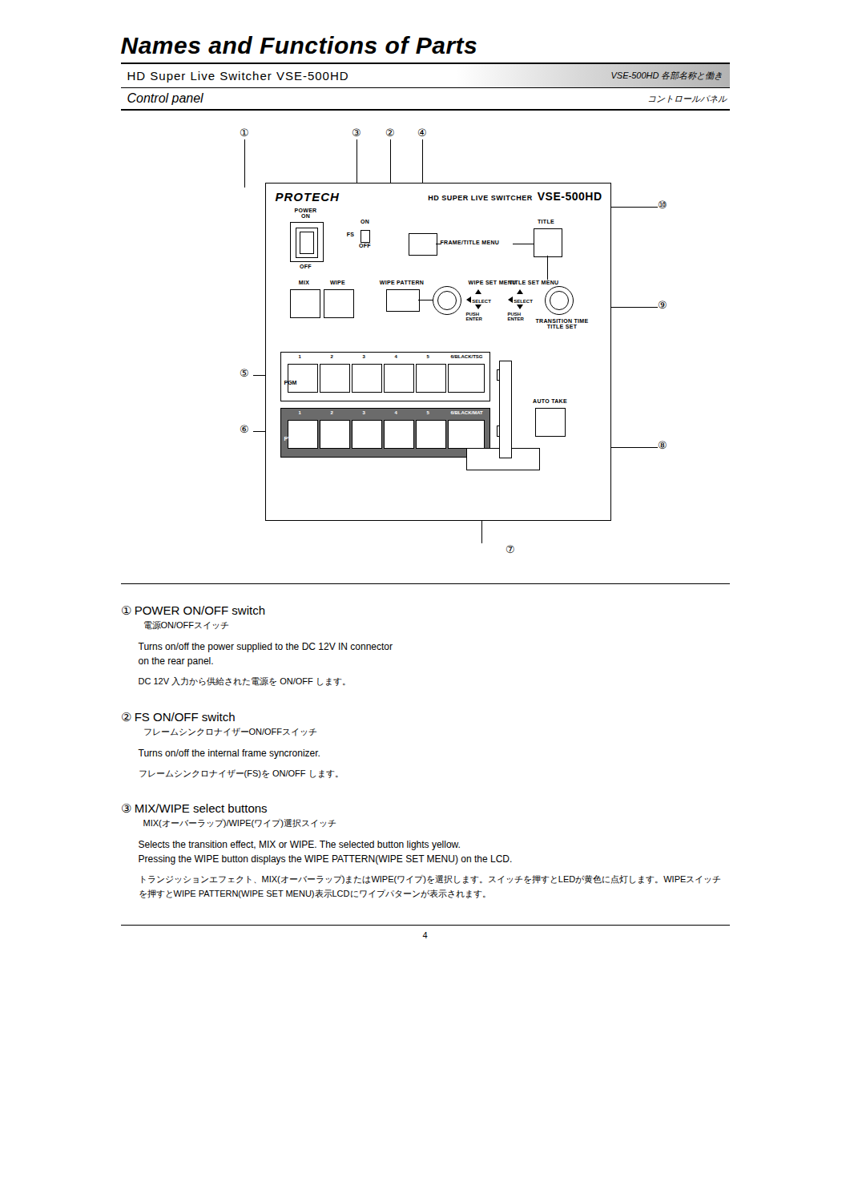Names and Functions of Parts
HD Super Live Switcher VSE-500HD VSE-500HD 各部名称と働き
Control panel コントロールパネル
①
③
②
④
⑩
⑨
⑧
⑤
⑥
⑦
PROTECH
HD SUPER LIVE SWITCHER VSE-500HD
POWER
ON
OFF
ON
FS
OFF
MIX
WIPE
WIPE PATTERN
WIPE SET MENU
SELECT
PUSH
ENTER
FRAME/TITLE MENU
TITLE
TITLE SET MENU
SELECT
PUSH
ENTER
TRANSITION TIME
TITLE SET
1
2
3
4
5
6/BLACK/TSG
PGM
1
2
3
4
5
6/BLACK/MAT
PVW
AUTO TAKE
① POWER ON/OFF switch
電源ON/OFFスイッチ
Turns on/off the power supplied to the DC 12V IN connector
on the rear panel.
DC 12V 入力から供給された電源を ON/OFF します。
② FS ON/OFF switch
フレームシンクロナイザーON/OFFスイッチ
Turns on/off the internal frame syncronizer.
フレームシンクロナイザー(FS)を ON/OFF します。
③ MIX/WIPE select buttons
MIX(オーバーラップ)/WIPE(ワイプ)選択スイッチ
Selects the transition effect, MIX or WIPE. The selected button lights yellow.
Pressing the WIPE button displays the WIPE PATTERN(WIPE SET MENU) on the LCD.
トランジッションエフェクト、MIX(オーバーラップ)またはWIPE(ワイプ)を選択します。スイッチを押すとLEDが黄色に点灯します。WIPEスイッチを押すとWIPE PATTERN(WIPE SET MENU)表示LCDにワイプパターンが表示されます。
4